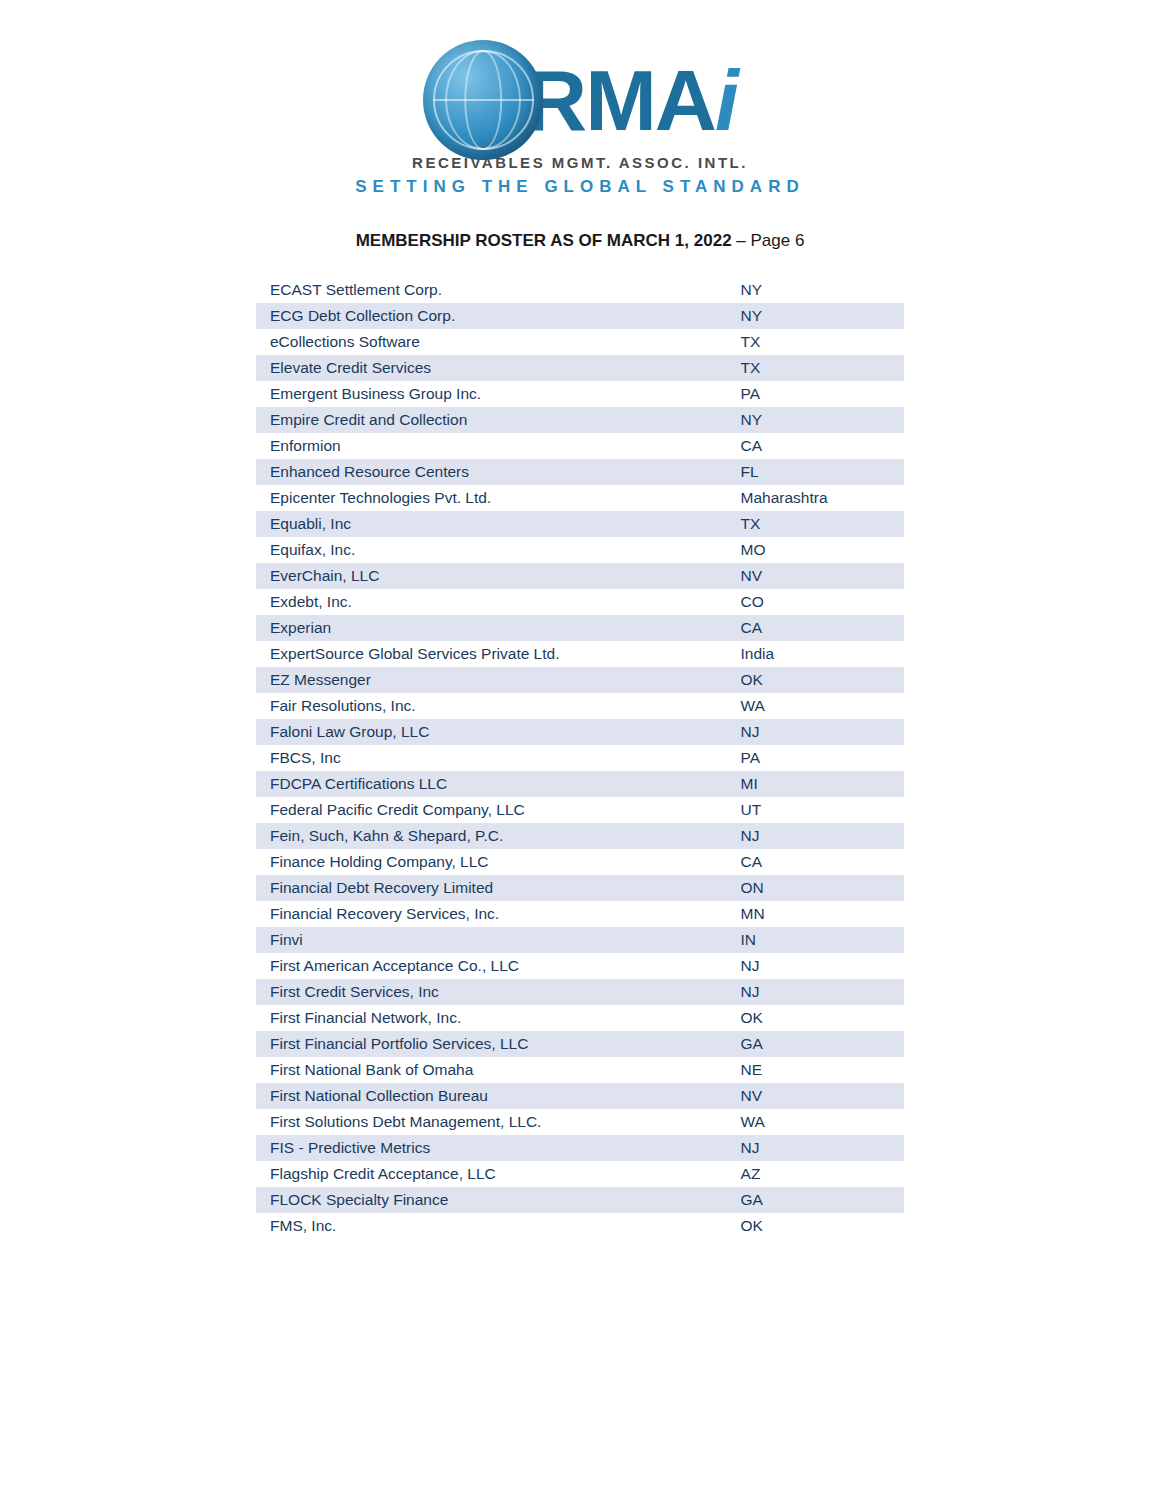RMAi
RECEIVABLES MGMT. ASSOC. INTL.
SETTING THE GLOBAL STANDARD
MEMBERSHIP ROSTER AS OF MARCH 1, 2022 – Page 6
| ECAST Settlement Corp. | NY |
| ECG Debt Collection Corp. | NY |
| eCollections Software | TX |
| Elevate Credit Services | TX |
| Emergent Business Group Inc. | PA |
| Empire Credit and Collection | NY |
| Enformion | CA |
| Enhanced Resource Centers | FL |
| Epicenter Technologies Pvt. Ltd. | Maharashtra |
| Equabli, Inc | TX |
| Equifax, Inc. | MO |
| EverChain, LLC | NV |
| Exdebt, Inc. | CO |
| Experian | CA |
| ExpertSource Global Services Private Ltd. | India |
| EZ Messenger | OK |
| Fair Resolutions, Inc. | WA |
| Faloni Law Group, LLC | NJ |
| FBCS, Inc | PA |
| FDCPA Certifications LLC | MI |
| Federal Pacific Credit Company, LLC | UT |
| Fein, Such, Kahn & Shepard, P.C. | NJ |
| Finance Holding Company, LLC | CA |
| Financial Debt Recovery Limited | ON |
| Financial Recovery Services, Inc. | MN |
| Finvi | IN |
| First American Acceptance Co., LLC | NJ |
| First Credit Services, Inc | NJ |
| First Financial Network, Inc. | OK |
| First Financial Portfolio Services, LLC | GA |
| First National Bank of Omaha | NE |
| First National Collection Bureau | NV |
| First Solutions Debt Management, LLC. | WA |
| FIS - Predictive Metrics | NJ |
| Flagship Credit Acceptance, LLC | AZ |
| FLOCK Specialty Finance | GA |
| FMS, Inc. | OK |